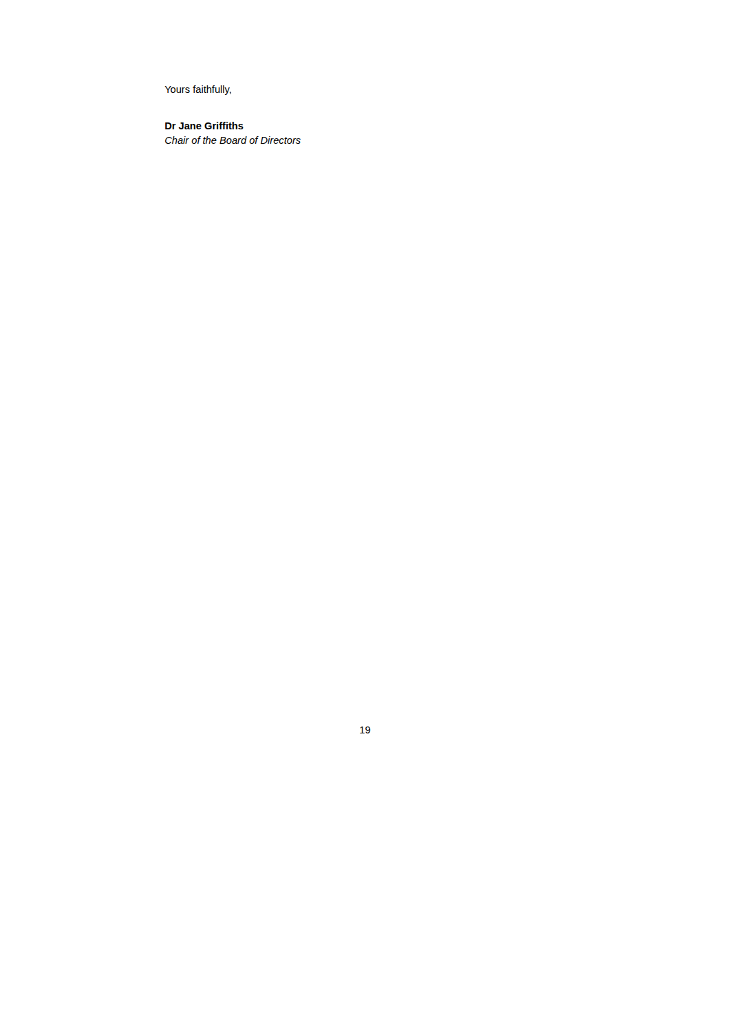Yours faithfully,
Dr Jane Griffiths
Chair of the Board of Directors
19